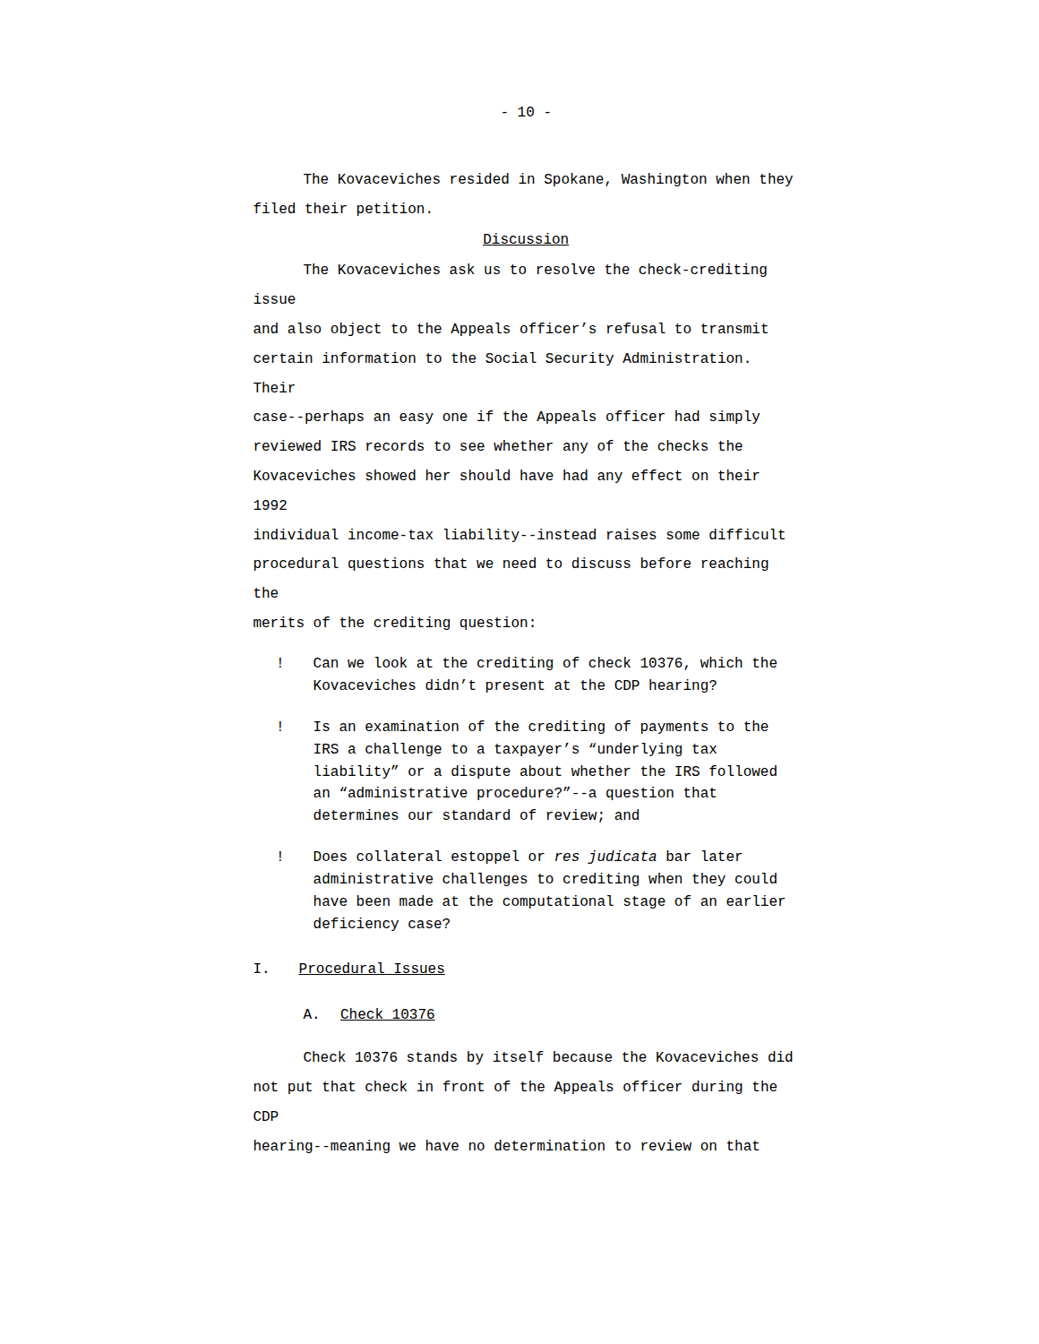- 10 -
The Kovaceviches resided in Spokane, Washington when they
filed their petition.
Discussion
The Kovaceviches ask us to resolve the check-crediting issue
and also object to the Appeals officer’s refusal to transmit
certain information to the Social Security Administration. Their
case--perhaps an easy one if the Appeals officer had simply
reviewed IRS records to see whether any of the checks the
Kovaceviches showed her should have had any effect on their 1992
individual income-tax liability--instead raises some difficult
procedural questions that we need to discuss before reaching the
merits of the crediting question:
! Can we look at the crediting of check 10376, which the Kovaceviches didn’t present at the CDP hearing?
! Is an examination of the crediting of payments to the IRS a challenge to a taxpayer’s “underlying tax liability” or a dispute about whether the IRS followed an “administrative procedure?”--a question that determines our standard of review; and
! Does collateral estoppel or res judicata bar later administrative challenges to crediting when they could have been made at the computational stage of an earlier deficiency case?
I. Procedural Issues
A. Check 10376
Check 10376 stands by itself because the Kovaceviches did
not put that check in front of the Appeals officer during the CDP
hearing--meaning we have no determination to review on that